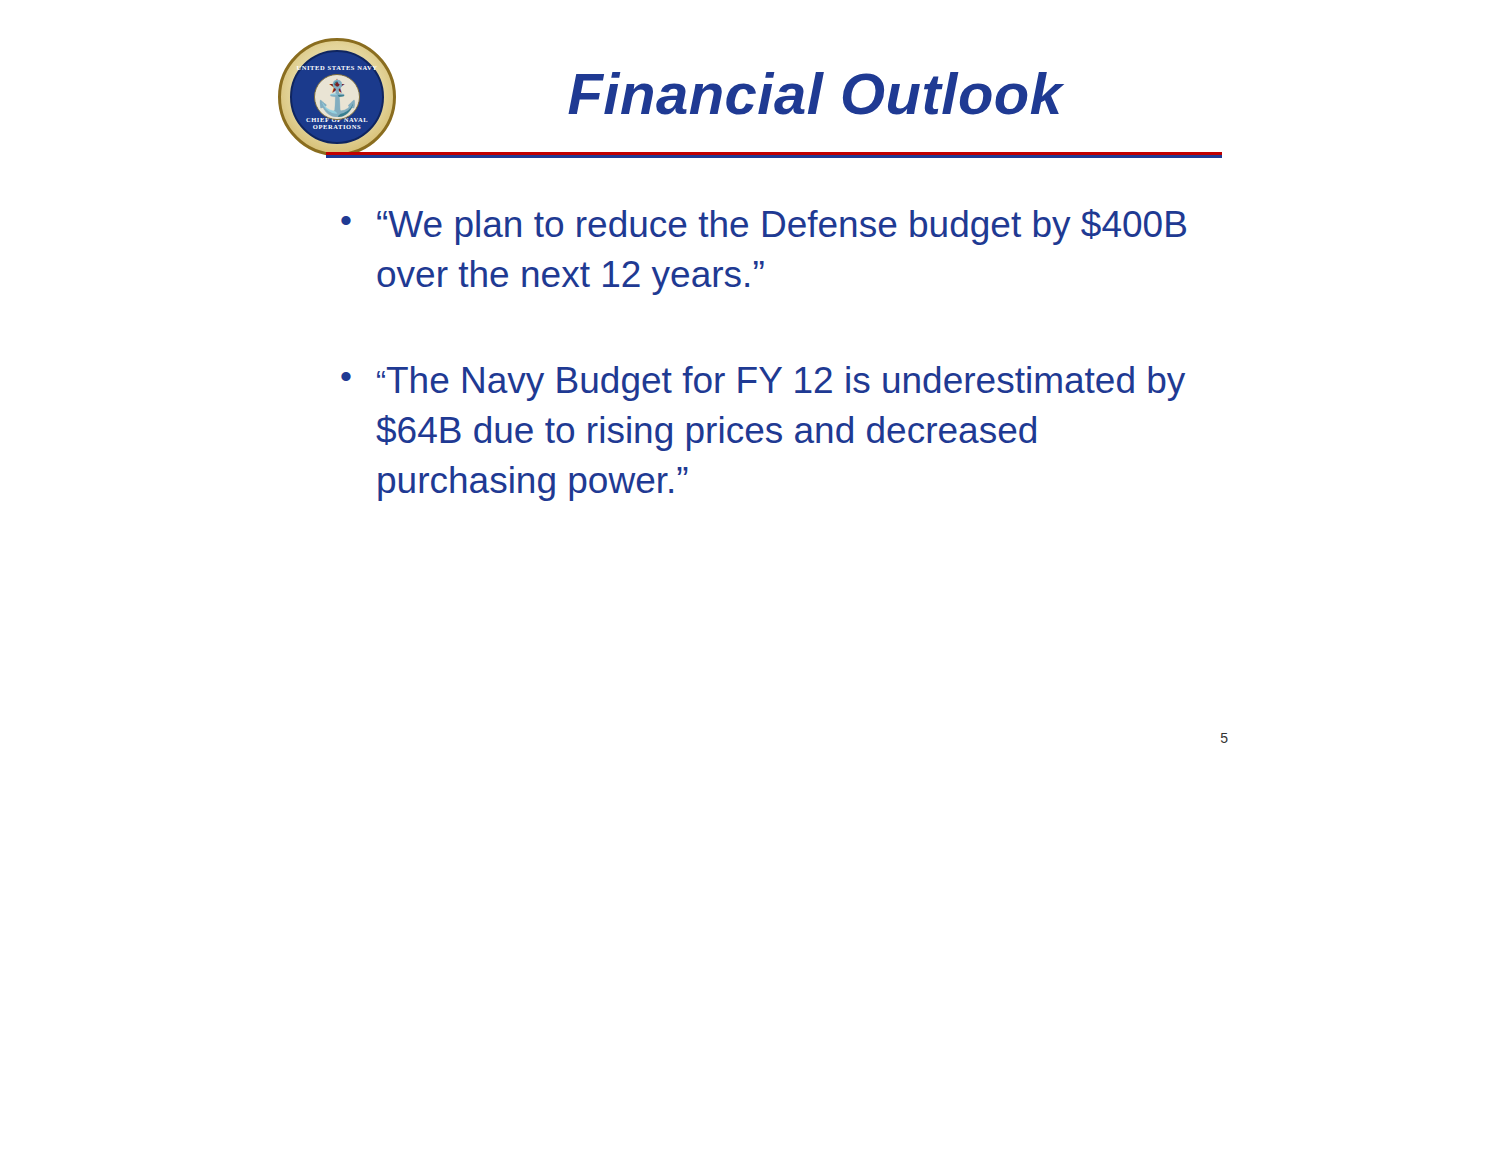UNITED STATES NAVY
CHIEF OF NAVAL OPERATIONS
★
⚓
Financial Outlook
“We plan to reduce the Defense budget by $400B over the next 12 years.”
“The Navy Budget for FY 12 is underestimated by $64B due to rising prices and decreased purchasing power.”
5